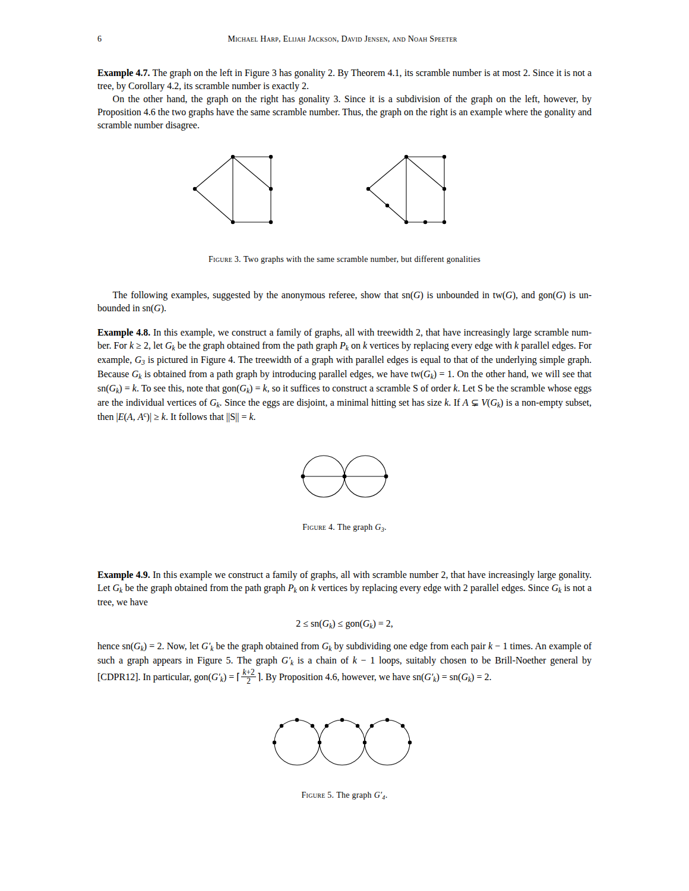6 Michael Harp, Elijah Jackson, David Jensen, and Noah Speeter
Example 4.7. The graph on the left in Figure 3 has gonality 2. By Theorem 4.1, its scramble number is at most 2. Since it is not a tree, by Corollary 4.2, its scramble number is exactly 2.
On the other hand, the graph on the right has gonality 3. Since it is a subdivision of the graph on the left, however, by Proposition 4.6 the two graphs have the same scramble number. Thus, the graph on the right is an example where the gonality and scramble number disagree.
Figure 3. Two graphs with the same scramble number, but different gonalities
The following examples, suggested by the anonymous referee, show that sn(G) is unbounded in tw(G), and gon(G) is unbounded in sn(G).
Example 4.8. In this example, we construct a family of graphs, all with treewidth 2, that have increasingly large scramble number. For k ≥ 2, let Gk be the graph obtained from the path graph Pk on k vertices by replacing every edge with k parallel edges. For example, G3 is pictured in Figure 4. The treewidth of a graph with parallel edges is equal to that of the underlying simple graph. Because Gk is obtained from a path graph by introducing parallel edges, we have tw(Gk) = 1. On the other hand, we will see that sn(Gk) = k. To see this, note that gon(Gk) = k, so it suffices to construct a scramble S of order k. Let S be the scramble whose eggs are the individual vertices of Gk. Since the eggs are disjoint, a minimal hitting set has size k. If A ⊊ V(Gk) is a non-empty subset, then |E(A, Ac)| ≥ k. It follows that ||S|| = k.
Figure 4. The graph G3.
Example 4.9. In this example we construct a family of graphs, all with scramble number 2, that have increasingly large gonality. Let Gk be the graph obtained from the path graph Pk on k vertices by replacing every edge with 2 parallel edges. Since Gk is not a tree, we have
2 ≤ sn(Gk) ≤ gon(Gk) = 2,
hence sn(Gk) = 2. Now, let G′k be the graph obtained from Gk by subdividing one edge from each pair k − 1 times. An example of such a graph appears in Figure 5. The graph G′k is a chain of k − 1 loops, suitably chosen to be Brill-Noether general by [CDPR12]. In particular, gon(G′k) = ⌈k+22⌉. By Proposition 4.6, however, we have sn(G′k) = sn(Gk) = 2.
Figure 5. The graph G′4.